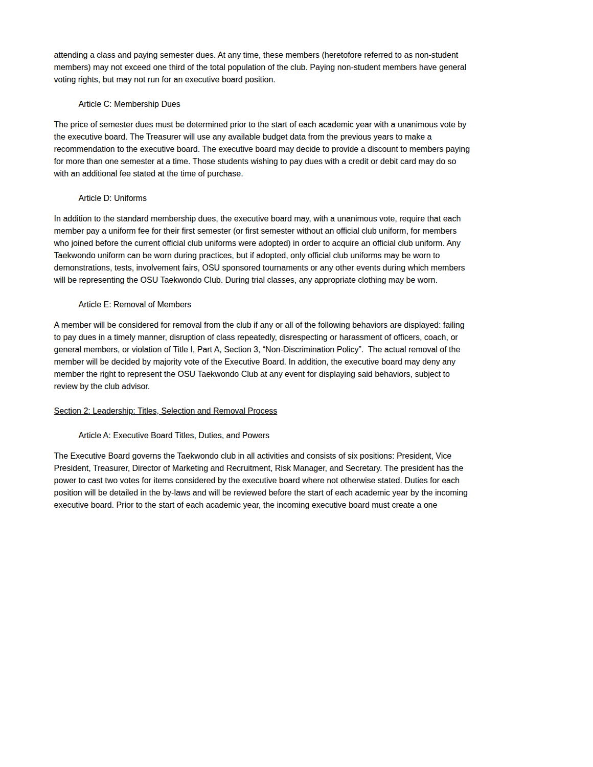attending a class and paying semester dues. At any time, these members (heretofore referred to as non-student members) may not exceed one third of the total population of the club. Paying non-student members have general voting rights, but may not run for an executive board position.
Article C: Membership Dues
The price of semester dues must be determined prior to the start of each academic year with a unanimous vote by the executive board. The Treasurer will use any available budget data from the previous years to make a recommendation to the executive board. The executive board may decide to provide a discount to members paying for more than one semester at a time. Those students wishing to pay dues with a credit or debit card may do so with an additional fee stated at the time of purchase.
Article D: Uniforms
In addition to the standard membership dues, the executive board may, with a unanimous vote, require that each member pay a uniform fee for their first semester (or first semester without an official club uniform, for members who joined before the current official club uniforms were adopted) in order to acquire an official club uniform. Any Taekwondo uniform can be worn during practices, but if adopted, only official club uniforms may be worn to demonstrations, tests, involvement fairs, OSU sponsored tournaments or any other events during which members will be representing the OSU Taekwondo Club. During trial classes, any appropriate clothing may be worn.
Article E: Removal of Members
A member will be considered for removal from the club if any or all of the following behaviors are displayed: failing to pay dues in a timely manner, disruption of class repeatedly, disrespecting or harassment of officers, coach, or general members, or violation of Title I, Part A, Section 3, “Non-Discrimination Policy”. The actual removal of the member will be decided by majority vote of the Executive Board. In addition, the executive board may deny any member the right to represent the OSU Taekwondo Club at any event for displaying said behaviors, subject to review by the club advisor.
Section 2: Leadership: Titles, Selection and Removal Process
Article A: Executive Board Titles, Duties, and Powers
The Executive Board governs the Taekwondo club in all activities and consists of six positions: President, Vice President, Treasurer, Director of Marketing and Recruitment, Risk Manager, and Secretary. The president has the power to cast two votes for items considered by the executive board where not otherwise stated. Duties for each position will be detailed in the by-laws and will be reviewed before the start of each academic year by the incoming executive board. Prior to the start of each academic year, the incoming executive board must create a one